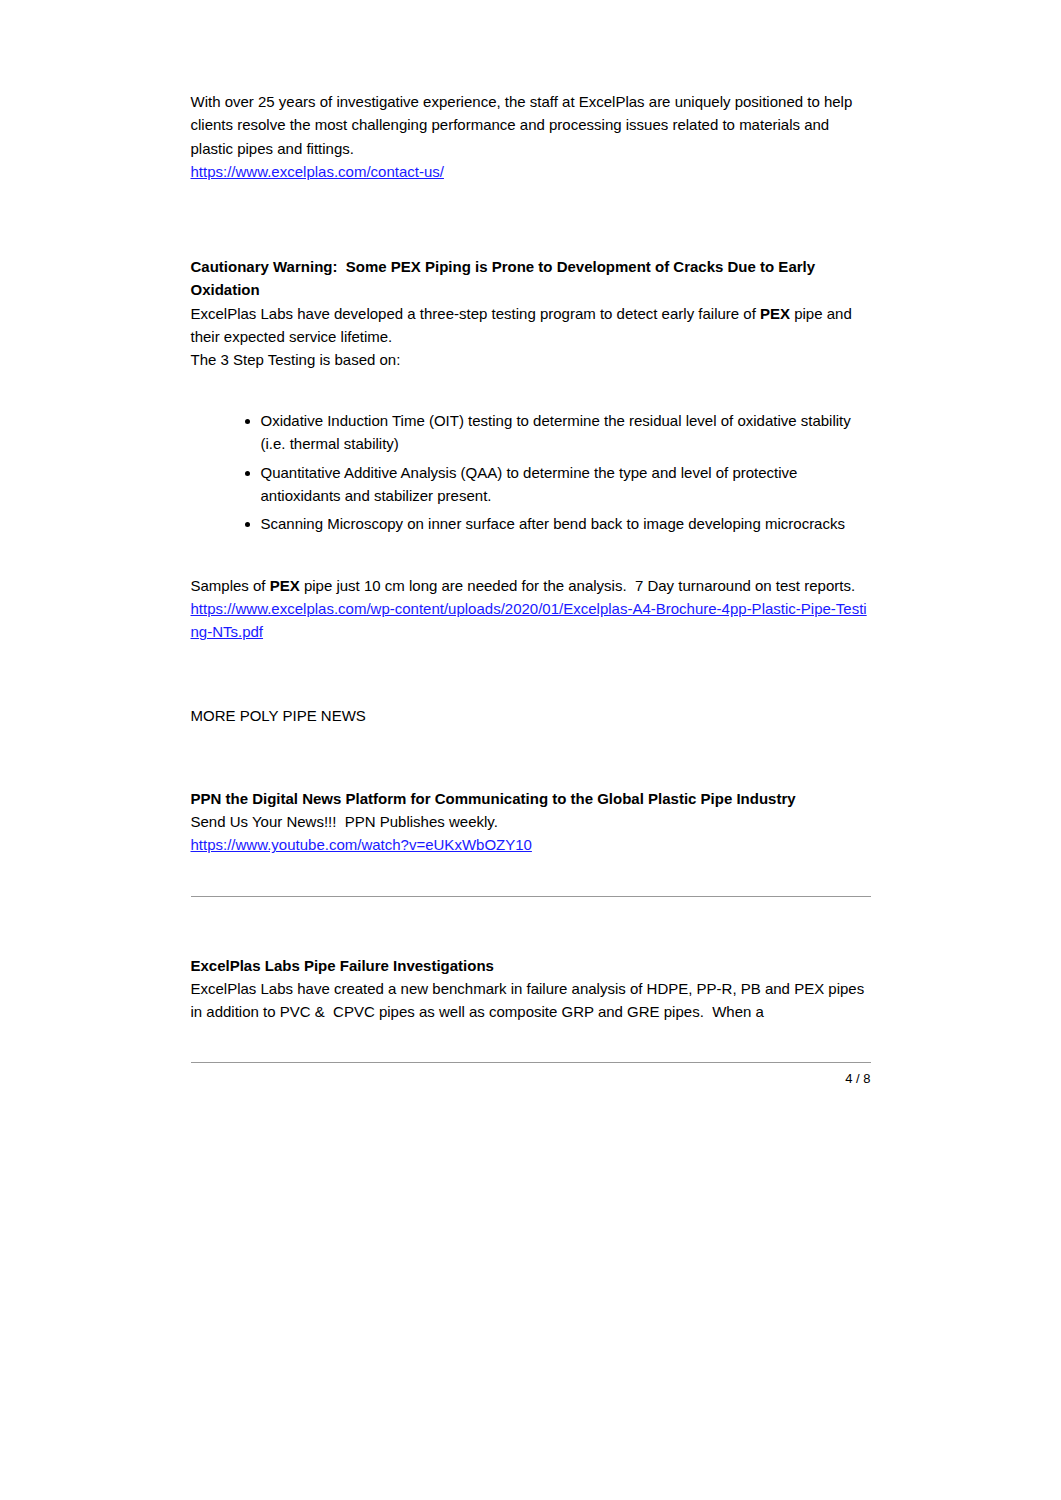With over 25 years of investigative experience, the staff at ExcelPlas are uniquely positioned to help clients resolve the most challenging performance and processing issues related to materials and plastic pipes and fittings.
https://www.excelplas.com/contact-us/
Cautionary Warning: Some PEX Piping is Prone to Development of Cracks Due to Early Oxidation
ExcelPlas Labs have developed a three-step testing program to detect early failure of PEX pipe and their expected service lifetime.
The 3 Step Testing is based on:
Oxidative Induction Time (OIT) testing to determine the residual level of oxidative stability (i.e. thermal stability)
Quantitative Additive Analysis (QAA) to determine the type and level of protective antioxidants and stabilizer present.
Scanning Microscopy on inner surface after bend back to image developing microcracks
Samples of PEX pipe just 10 cm long are needed for the analysis. 7 Day turnaround on test reports.
https://www.excelplas.com/wp-content/uploads/2020/01/Excelplas-A4-Brochure-4pp-Plastic-Pipe-Testing-NTs.pdf
MORE POLY PIPE NEWS
PPN the Digital News Platform for Communicating to the Global Plastic Pipe Industry
Send Us Your News!!! PPN Publishes weekly.
https://www.youtube.com/watch?v=eUKxWbOZY10
ExcelPlas Labs Pipe Failure Investigations
ExcelPlas Labs have created a new benchmark in failure analysis of HDPE, PP-R, PB and PEX pipes in addition to PVC & CPVC pipes as well as composite GRP and GRE pipes. When a
4 / 8